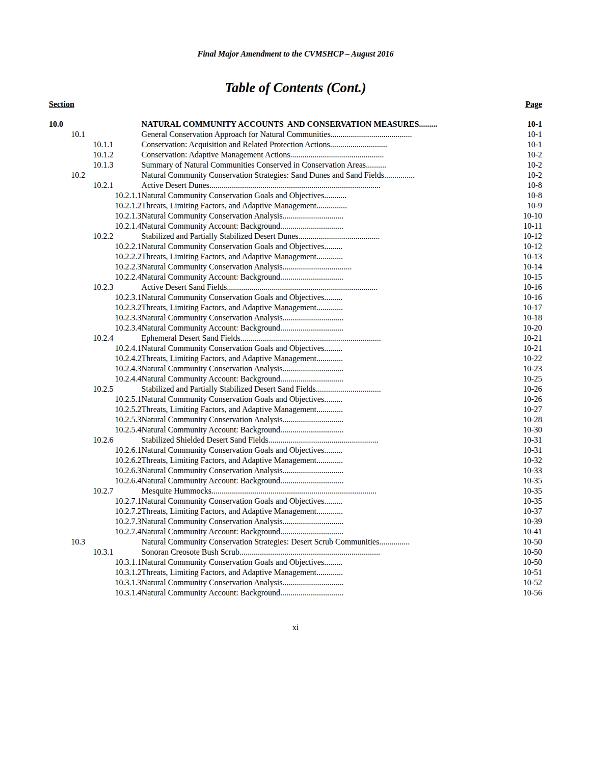Final Major Amendment to the CVMSHCP – August 2016
Table of Contents (Cont.)
Section Page
| 10.0 | NATURAL COMMUNITY ACCOUNTS AND CONSERVATION MEASURES ......... | 10-1 |
| 10.1 | General Conservation Approach for Natural Communities ........................................ | 10-1 |
| 10.1.1 | Conservation: Acquisition and Related Protection Actions ............................ | 10-1 |
| 10.1.2 | Conservation: Adaptive Management Actions .............................................. | 10-2 |
| 10.1.3 | Summary of Natural Communities Conserved in Conservation Areas .......... | 10-2 |
| 10.2 | Natural Community Conservation Strategies: Sand Dunes and Sand Fields ............... | 10-2 |
| 10.2.1 | Active Desert Dunes .................................................................................... | 10-8 |
| 10.2.1.1 | Natural Community Conservation Goals and Objectives ........... | 10-8 |
| 10.2.1.2 | Threats, Limiting Factors, and Adaptive Management ............... | 10-9 |
| 10.2.1.3 | Natural Community Conservation Analysis .............................. | 10-10 |
| 10.2.1.4 | Natural Community Account: Background ............................... | 10-11 |
| 10.2.2 | Stabilized and Partially Stabilized Desert Dunes ........................................ | 10-12 |
| 10.2.2.1 | Natural Community Conservation Goals and Objectives ......... | 10-12 |
| 10.2.2.2 | Threats, Limiting Factors, and Adaptive Management ............. | 10-13 |
| 10.2.2.3 | Natural Community Conservation Analysis .................................. | 10-14 |
| 10.2.2.4 | Natural Community Account: Background ............................... | 10-15 |
| 10.2.3 | Active Desert Sand Fields .......................................................................... | 10-16 |
| 10.2.3.1 | Natural Community Conservation Goals and Objectives ......... | 10-16 |
| 10.2.3.2 | Threats, Limiting Factors, and Adaptive Management ............. | 10-17 |
| 10.2.3.3 | Natural Community Conservation Analysis .............................. | 10-18 |
| 10.2.3.4 | Natural Community Account: Background ............................... | 10-20 |
| 10.2.4 | Ephemeral Desert Sand Fields ..................................................................... | 10-21 |
| 10.2.4.1 | Natural Community Conservation Goals and Objectives ......... | 10-21 |
| 10.2.4.2 | Threats, Limiting Factors, and Adaptive Management ............. | 10-22 |
| 10.2.4.3 | Natural Community Conservation Analysis .............................. | 10-23 |
| 10.2.4.4 | Natural Community Account: Background ............................... | 10-25 |
| 10.2.5 | Stabilized and Partially Stabilized Desert Sand Fields ................................ | 10-26 |
| 10.2.5.1 | Natural Community Conservation Goals and Objectives ......... | 10-26 |
| 10.2.5.2 | Threats, Limiting Factors, and Adaptive Management ............. | 10-27 |
| 10.2.5.3 | Natural Community Conservation Analysis .............................. | 10-28 |
| 10.2.5.4 | Natural Community Account: Background ............................... | 10-30 |
| 10.2.6 | Stabilized Shielded Desert Sand Fields ...................................................... | 10-31 |
| 10.2.6.1 | Natural Community Conservation Goals and Objectives ......... | 10-31 |
| 10.2.6.2 | Threats, Limiting Factors, and Adaptive Management ............. | 10-32 |
| 10.2.6.3 | Natural Community Conservation Analysis .............................. | 10-33 |
| 10.2.6.4 | Natural Community Account: Background ............................... | 10-35 |
| 10.2.7 | Mesquite Hummocks ................................................................................. | 10-35 |
| 10.2.7.1 | Natural Community Conservation Goals and Objectives ......... | 10-35 |
| 10.2.7.2 | Threats, Limiting Factors, and Adaptive Management ............. | 10-37 |
| 10.2.7.3 | Natural Community Conservation Analysis .............................. | 10-39 |
| 10.2.7.4 | Natural Community Account: Background ............................... | 10-41 |
| 10.3 | Natural Community Conservation Strategies: Desert Scrub Communities ............... | 10-50 |
| 10.3.1 | Sonoran Creosote Bush Scrub ..................................................................... | 10-50 |
| 10.3.1.1 | Natural Community Conservation Goals and Objectives ......... | 10-50 |
| 10.3.1.2 | Threats, Limiting Factors, and Adaptive Management ............. | 10-51 |
| 10.3.1.3 | Natural Community Conservation Analysis .............................. | 10-52 |
| 10.3.1.4 | Natural Community Account: Background ............................... | 10-56 |
xi